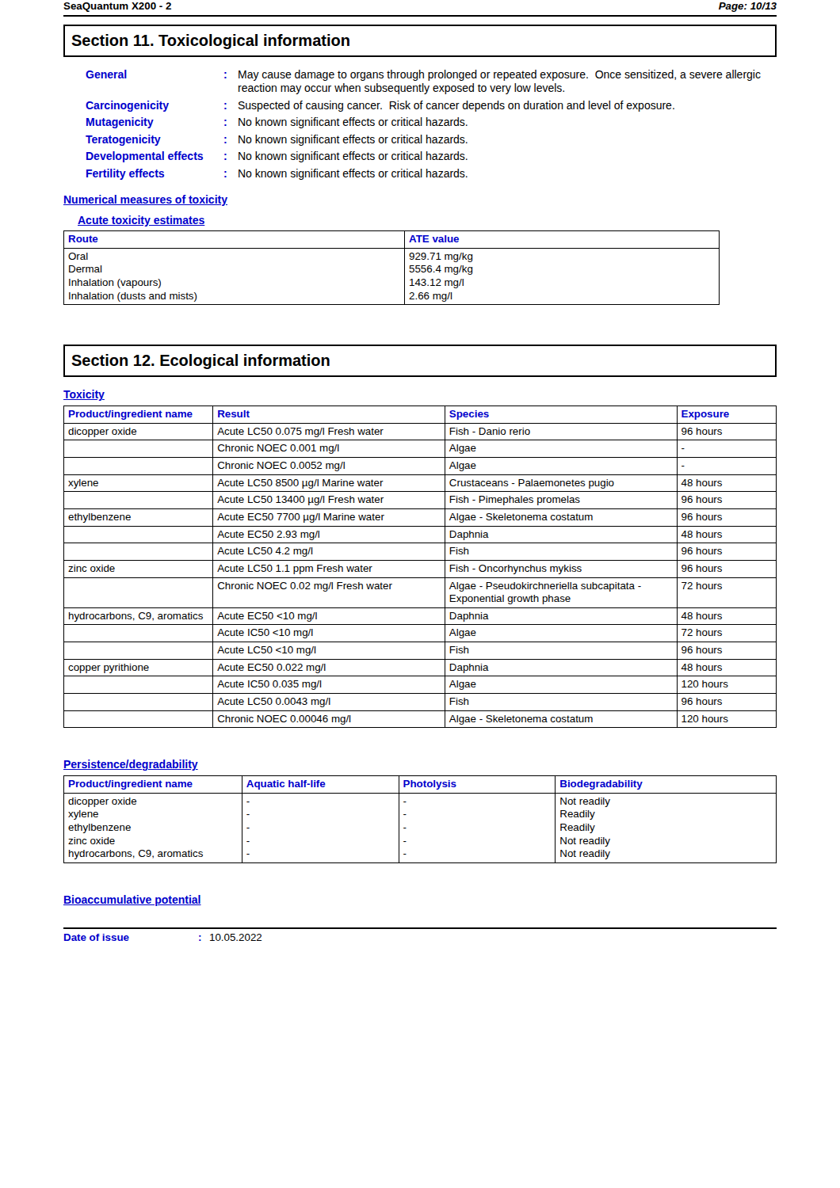SeaQuantum X200 - 2
Page: 10/13
Section 11. Toxicological information
| General | : | May cause damage to organs through prolonged or repeated exposure. Once sensitized, a severe allergic reaction may occur when subsequently exposed to very low levels. |
| Carcinogenicity | : | Suspected of causing cancer. Risk of cancer depends on duration and level of exposure. |
| Mutagenicity | : | No known significant effects or critical hazards. |
| Teratogenicity | : | No known significant effects or critical hazards. |
| Developmental effects | : | No known significant effects or critical hazards. |
| Fertility effects | : | No known significant effects or critical hazards. |
Numerical measures of toxicity
Acute toxicity estimates
| Route | ATE value |
| --- | --- |
| Oral Dermal Inhalation (vapours) Inhalation (dusts and mists) | 929.71 mg/kg 5556.4 mg/kg 143.12 mg/l 2.66 mg/l |
Section 12. Ecological information
Toxicity
| Product/ingredient name | Result | Species | Exposure |
| --- | --- | --- | --- |
| dicopper oxide | Acute LC50 0.075 mg/l Fresh water | Fish - Danio rerio | 96 hours |
| | Chronic NOEC 0.001 mg/l | Algae | - |
| | Chronic NOEC 0.0052 mg/l | Algae | - |
| xylene | Acute LC50 8500 µg/l Marine water | Crustaceans - Palaemonetes pugio | 48 hours |
| | Acute LC50 13400 µg/l Fresh water | Fish - Pimephales promelas | 96 hours |
| ethylbenzene | Acute EC50 7700 µg/l Marine water | Algae - Skeletonema costatum | 96 hours |
| | Acute EC50 2.93 mg/l | Daphnia | 48 hours |
| | Acute LC50 4.2 mg/l | Fish | 96 hours |
| zinc oxide | Acute LC50 1.1 ppm Fresh water | Fish - Oncorhynchus mykiss | 96 hours |
| | Chronic NOEC 0.02 mg/l Fresh water | Algae - Pseudokirchneriella subcapitata - Exponential growth phase | 72 hours |
| hydrocarbons, C9, aromatics | Acute EC50 <10 mg/l | Daphnia | 48 hours |
| | Acute IC50 <10 mg/l | Algae | 72 hours |
| | Acute LC50 <10 mg/l | Fish | 96 hours |
| copper pyrithione | Acute EC50 0.022 mg/l | Daphnia | 48 hours |
| | Acute IC50 0.035 mg/l | Algae | 120 hours |
| | Acute LC50 0.0043 mg/l | Fish | 96 hours |
| | Chronic NOEC 0.00046 mg/l | Algae - Skeletonema costatum | 120 hours |
Persistence/degradability
| Product/ingredient name | Aquatic half-life | Photolysis | Biodegradability |
| --- | --- | --- | --- |
| dicopper oxide xylene ethylbenzene zinc oxide hydrocarbons, C9, aromatics | - - - - - | - - - - - | Not readily Readily Readily Not readily Not readily |
Bioaccumulative potential
Date of issue
:
10.05.2022